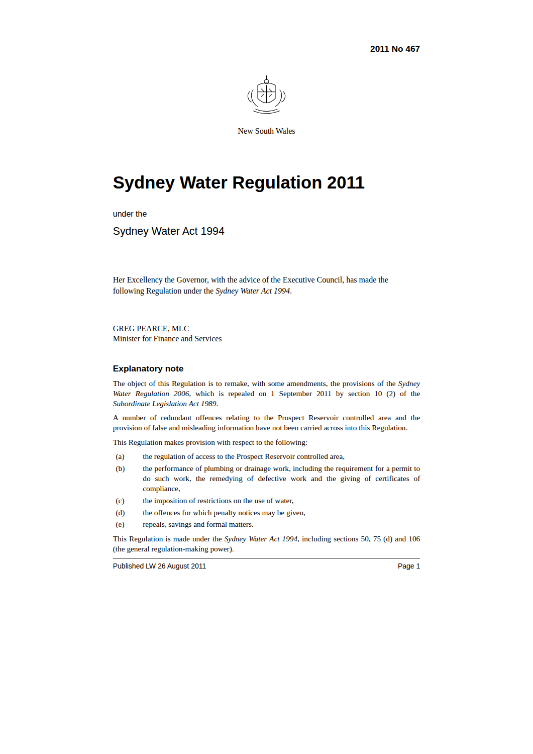2011 No 467
New South Wales
Sydney Water Regulation 2011
under the
Sydney Water Act 1994
Her Excellency the Governor, with the advice of the Executive Council, has made the following Regulation under the Sydney Water Act 1994.
GREG PEARCE, MLC
Minister for Finance and Services
Explanatory note
The object of this Regulation is to remake, with some amendments, the provisions of the Sydney Water Regulation 2006, which is repealed on 1 September 2011 by section 10 (2) of the Subordinate Legislation Act 1989.
A number of redundant offences relating to the Prospect Reservoir controlled area and the provision of false and misleading information have not been carried across into this Regulation.
This Regulation makes provision with respect to the following:
(a) the regulation of access to the Prospect Reservoir controlled area,
(b) the performance of plumbing or drainage work, including the requirement for a permit to do such work, the remedying of defective work and the giving of certificates of compliance,
(c) the imposition of restrictions on the use of water,
(d) the offences for which penalty notices may be given,
(e) repeals, savings and formal matters.
This Regulation is made under the Sydney Water Act 1994, including sections 50, 75 (d) and 106 (the general regulation-making power).
Published LW 26 August 2011 Page 1